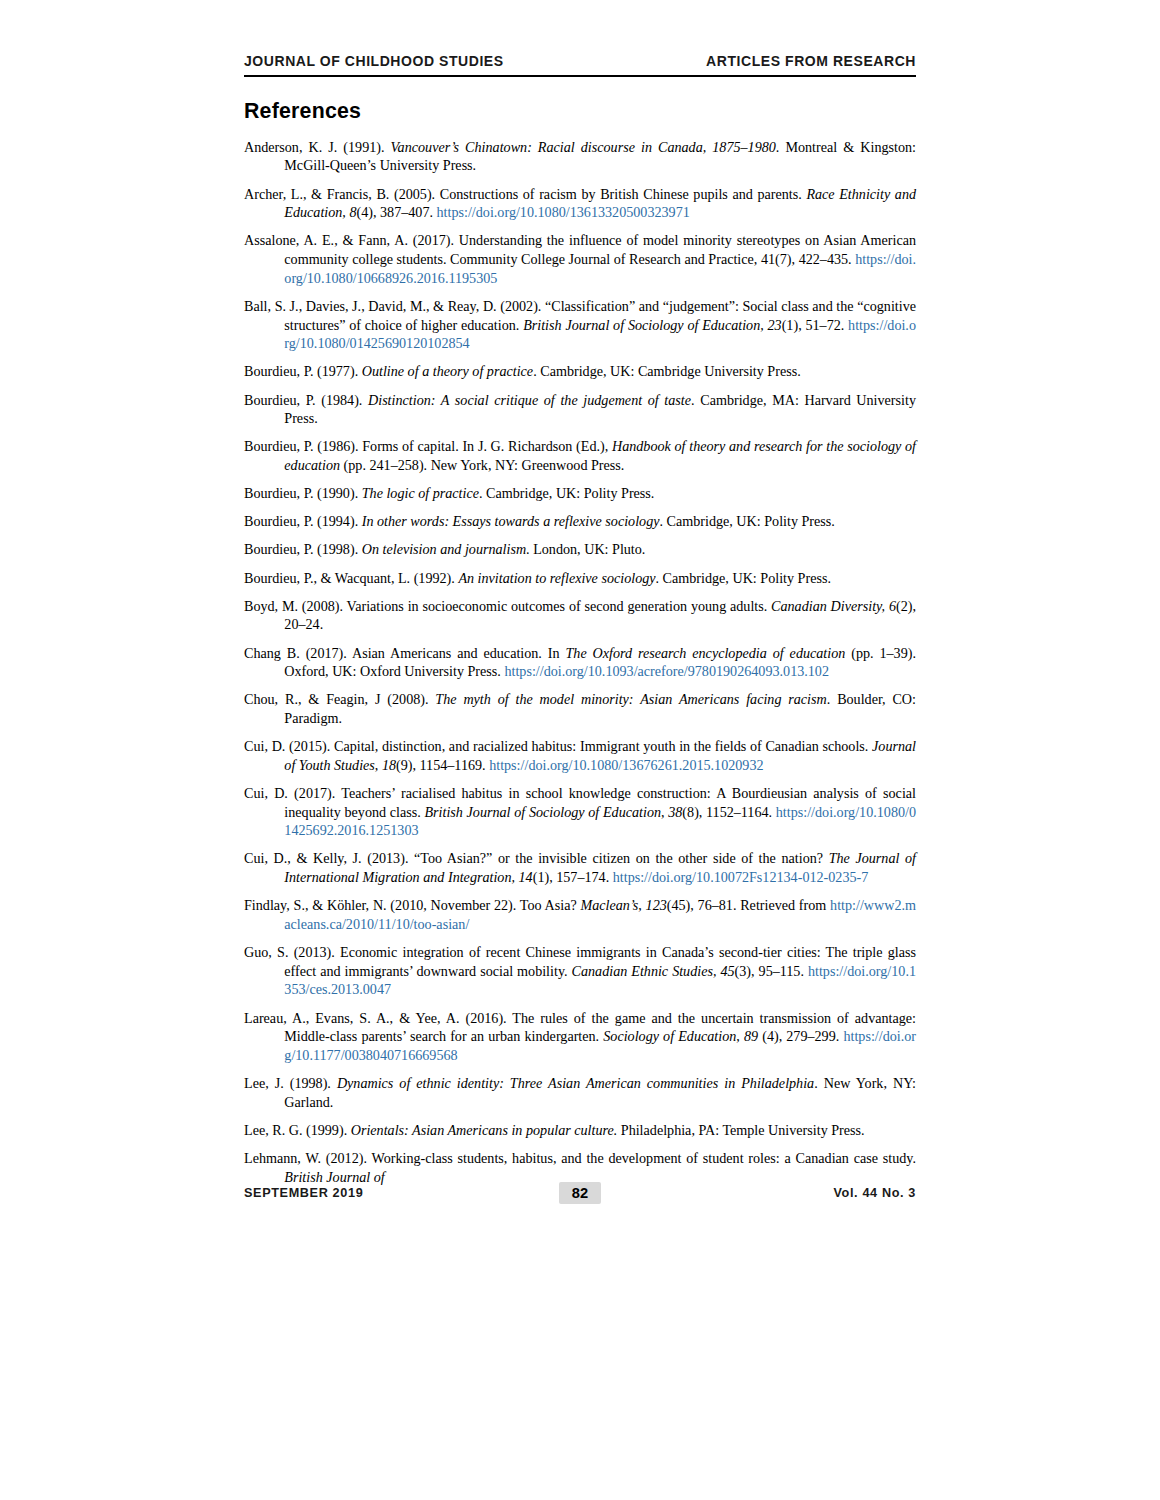JOURNAL OF CHILDHOOD STUDIES ARTICLES FROM RESEARCH
References
Anderson, K. J. (1991). Vancouver’s Chinatown: Racial discourse in Canada, 1875–1980. Montreal & Kingston: McGill-Queen’s University Press.
Archer, L., & Francis, B. (2005). Constructions of racism by British Chinese pupils and parents. Race Ethnicity and Education, 8(4), 387–407. https://doi.org/10.1080/13613320500323971
Assalone, A. E., & Fann, A. (2017). Understanding the influence of model minority stereotypes on Asian American community college students. Community College Journal of Research and Practice, 41(7), 422–435. https://doi.org/10.1080/10668926.2016.1195305
Ball, S. J., Davies, J., David, M., & Reay, D. (2002). “Classification” and “judgement”: Social class and the “cognitive structures” of choice of higher education. British Journal of Sociology of Education, 23(1), 51–72. https://doi.org/10.1080/01425690120102854
Bourdieu, P. (1977). Outline of a theory of practice. Cambridge, UK: Cambridge University Press.
Bourdieu, P. (1984). Distinction: A social critique of the judgement of taste. Cambridge, MA: Harvard University Press.
Bourdieu, P. (1986). Forms of capital. In J. G. Richardson (Ed.), Handbook of theory and research for the sociology of education (pp. 241–258). New York, NY: Greenwood Press.
Bourdieu, P. (1990). The logic of practice. Cambridge, UK: Polity Press.
Bourdieu, P. (1994). In other words: Essays towards a reflexive sociology. Cambridge, UK: Polity Press.
Bourdieu, P. (1998). On television and journalism. London, UK: Pluto.
Bourdieu, P., & Wacquant, L. (1992). An invitation to reflexive sociology. Cambridge, UK: Polity Press.
Boyd, M. (2008). Variations in socioeconomic outcomes of second generation young adults. Canadian Diversity, 6(2), 20–24.
Chang B. (2017). Asian Americans and education. In The Oxford research encyclopedia of education (pp. 1–39). Oxford, UK: Oxford University Press. https://doi.org/10.1093/acrefore/9780190264093.013.102
Chou, R., & Feagin, J (2008). The myth of the model minority: Asian Americans facing racism. Boulder, CO: Paradigm.
Cui, D. (2015). Capital, distinction, and racialized habitus: Immigrant youth in the fields of Canadian schools. Journal of Youth Studies, 18(9), 1154–1169. https://doi.org/10.1080/13676261.2015.1020932
Cui, D. (2017). Teachers’ racialised habitus in school knowledge construction: A Bourdieusian analysis of social inequality beyond class. British Journal of Sociology of Education, 38(8), 1152–1164. https://doi.org/10.1080/01425692.2016.1251303
Cui, D., & Kelly, J. (2013). “Too Asian?” or the invisible citizen on the other side of the nation? The Journal of International Migration and Integration, 14(1), 157–174. https://doi.org/10.10072Fs12134-012-0235-7
Findlay, S., & Köhler, N. (2010, November 22). Too Asia? Maclean’s, 123(45), 76–81. Retrieved from http://www2.macleans.ca/2010/11/10/too-asian/
Guo, S. (2013). Economic integration of recent Chinese immigrants in Canada’s second-tier cities: The triple glass effect and immigrants’ downward social mobility. Canadian Ethnic Studies, 45(3), 95–115. https://doi.org/10.1353/ces.2013.0047
Lareau, A., Evans, S. A., & Yee, A. (2016). The rules of the game and the uncertain transmission of advantage: Middle-class parents’ search for an urban kindergarten. Sociology of Education, 89 (4), 279–299. https://doi.org/10.1177/0038040716669568
Lee, J. (1998). Dynamics of ethnic identity: Three Asian American communities in Philadelphia. New York, NY: Garland.
Lee, R. G. (1999). Orientals: Asian Americans in popular culture. Philadelphia, PA: Temple University Press.
Lehmann, W. (2012). Working-class students, habitus, and the development of student roles: a Canadian case study. British Journal of
SEPTEMBER 2019 82 Vol. 44 No. 3